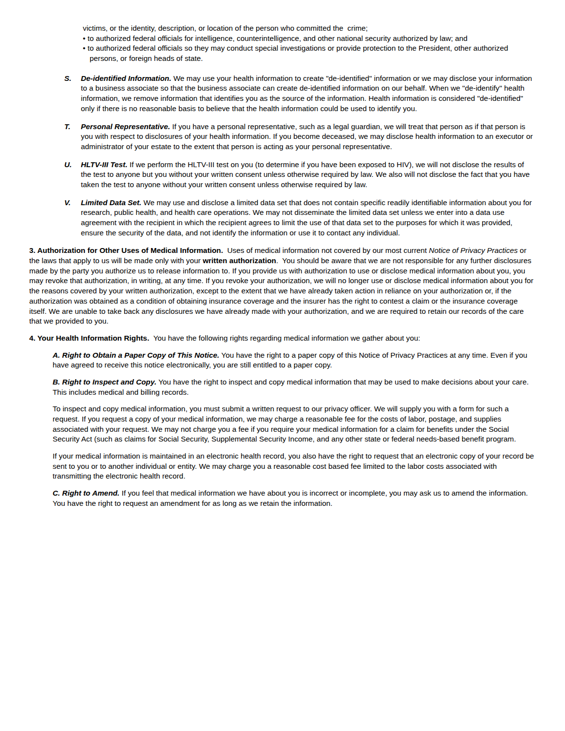victims, or the identity, description, or location of the person who committed the crime;
• to authorized federal officials for intelligence, counterintelligence, and other national security authorized by law; and
• to authorized federal officials so they may conduct special investigations or provide protection to the President, other authorized persons, or foreign heads of state.
S. De-identified Information. We may use your health information to create "de-identified" information or we may disclose your information to a business associate so that the business associate can create de-identified information on our behalf. When we "de-identify" health information, we remove information that identifies you as the source of the information. Health information is considered "de-identified" only if there is no reasonable basis to believe that the health information could be used to identify you.
T. Personal Representative. If you have a personal representative, such as a legal guardian, we will treat that person as if that person is you with respect to disclosures of your health information. If you become deceased, we may disclose health information to an executor or administrator of your estate to the extent that person is acting as your personal representative.
U. HLTV-III Test. If we perform the HLTV-III test on you (to determine if you have been exposed to HIV), we will not disclose the results of the test to anyone but you without your written consent unless otherwise required by law. We also will not disclose the fact that you have taken the test to anyone without your written consent unless otherwise required by law.
V. Limited Data Set. We may use and disclose a limited data set that does not contain specific readily identifiable information about you for research, public health, and health care operations. We may not disseminate the limited data set unless we enter into a data use agreement with the recipient in which the recipient agrees to limit the use of that data set to the purposes for which it was provided, ensure the security of the data, and not identify the information or use it to contact any individual.
3. Authorization for Other Uses of Medical Information. Uses of medical information not covered by our most current Notice of Privacy Practices or the laws that apply to us will be made only with your written authorization. You should be aware that we are not responsible for any further disclosures made by the party you authorize us to release information to. If you provide us with authorization to use or disclose medical information about you, you may revoke that authorization, in writing, at any time. If you revoke your authorization, we will no longer use or disclose medical information about you for the reasons covered by your written authorization, except to the extent that we have already taken action in reliance on your authorization or, if the authorization was obtained as a condition of obtaining insurance coverage and the insurer has the right to contest a claim or the insurance coverage itself. We are unable to take back any disclosures we have already made with your authorization, and we are required to retain our records of the care that we provided to you.
4. Your Health Information Rights. You have the following rights regarding medical information we gather about you:
A. Right to Obtain a Paper Copy of This Notice. You have the right to a paper copy of this Notice of Privacy Practices at any time. Even if you have agreed to receive this notice electronically, you are still entitled to a paper copy.
B. Right to Inspect and Copy. You have the right to inspect and copy medical information that may be used to make decisions about your care. This includes medical and billing records.
To inspect and copy medical information, you must submit a written request to our privacy officer. We will supply you with a form for such a request. If you request a copy of your medical information, we may charge a reasonable fee for the costs of labor, postage, and supplies associated with your request. We may not charge you a fee if you require your medical information for a claim for benefits under the Social Security Act (such as claims for Social Security, Supplemental Security Income, and any other state or federal needs-based benefit program.
If your medical information is maintained in an electronic health record, you also have the right to request that an electronic copy of your record be sent to you or to another individual or entity. We may charge you a reasonable cost based fee limited to the labor costs associated with transmitting the electronic health record.
C. Right to Amend. If you feel that medical information we have about you is incorrect or incomplete, you may ask us to amend the information. You have the right to request an amendment for as long as we retain the information.